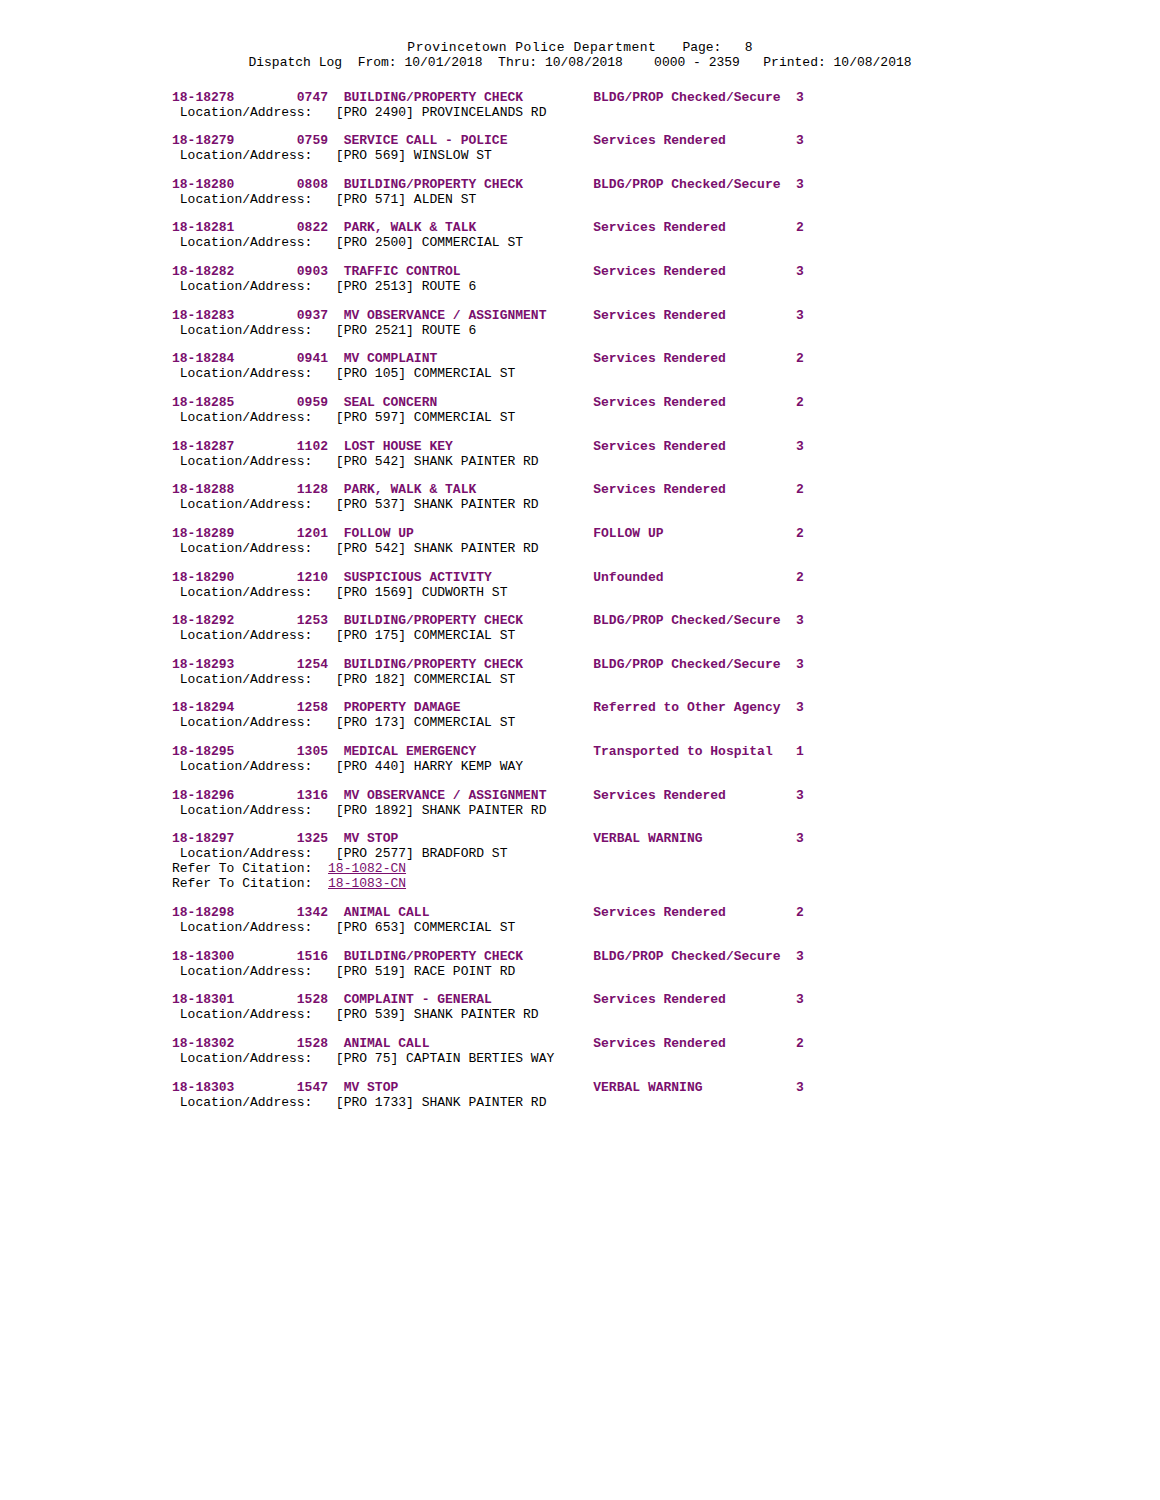Provincetown Police Department Page: 8
Dispatch Log From: 10/01/2018 Thru: 10/08/2018 0000 - 2359 Printed: 10/08/2018
18-18278 0747 BUILDING/PROPERTY CHECK BLDG/PROP Checked/Secure 3
Location/Address: [PRO 2490] PROVINCELANDS RD
18-18279 0759 SERVICE CALL - POLICE Services Rendered 3
Location/Address: [PRO 569] WINSLOW ST
18-18280 0808 BUILDING/PROPERTY CHECK BLDG/PROP Checked/Secure 3
Location/Address: [PRO 571] ALDEN ST
18-18281 0822 PARK, WALK & TALK Services Rendered 2
Location/Address: [PRO 2500] COMMERCIAL ST
18-18282 0903 TRAFFIC CONTROL Services Rendered 3
Location/Address: [PRO 2513] ROUTE 6
18-18283 0937 MV OBSERVANCE / ASSIGNMENT Services Rendered 3
Location/Address: [PRO 2521] ROUTE 6
18-18284 0941 MV COMPLAINT Services Rendered 2
Location/Address: [PRO 105] COMMERCIAL ST
18-18285 0959 SEAL CONCERN Services Rendered 2
Location/Address: [PRO 597] COMMERCIAL ST
18-18287 1102 LOST HOUSE KEY Services Rendered 3
Location/Address: [PRO 542] SHANK PAINTER RD
18-18288 1128 PARK, WALK & TALK Services Rendered 2
Location/Address: [PRO 537] SHANK PAINTER RD
18-18289 1201 FOLLOW UP FOLLOW UP 2
Location/Address: [PRO 542] SHANK PAINTER RD
18-18290 1210 SUSPICIOUS ACTIVITY Unfounded 2
Location/Address: [PRO 1569] CUDWORTH ST
18-18292 1253 BUILDING/PROPERTY CHECK BLDG/PROP Checked/Secure 3
Location/Address: [PRO 175] COMMERCIAL ST
18-18293 1254 BUILDING/PROPERTY CHECK BLDG/PROP Checked/Secure 3
Location/Address: [PRO 182] COMMERCIAL ST
18-18294 1258 PROPERTY DAMAGE Referred to Other Agency 3
Location/Address: [PRO 173] COMMERCIAL ST
18-18295 1305 MEDICAL EMERGENCY Transported to Hospital 1
Location/Address: [PRO 440] HARRY KEMP WAY
18-18296 1316 MV OBSERVANCE / ASSIGNMENT Services Rendered 3
Location/Address: [PRO 1892] SHANK PAINTER RD
18-18297 1325 MV STOP VERBAL WARNING 3
Location/Address: [PRO 2577] BRADFORD ST
Refer To Citation: 18-1082-CN
Refer To Citation: 18-1083-CN
18-18298 1342 ANIMAL CALL Services Rendered 2
Location/Address: [PRO 653] COMMERCIAL ST
18-18300 1516 BUILDING/PROPERTY CHECK BLDG/PROP Checked/Secure 3
Location/Address: [PRO 519] RACE POINT RD
18-18301 1528 COMPLAINT - GENERAL Services Rendered 3
Location/Address: [PRO 539] SHANK PAINTER RD
18-18302 1528 ANIMAL CALL Services Rendered 2
Location/Address: [PRO 75] CAPTAIN BERTIES WAY
18-18303 1547 MV STOP VERBAL WARNING 3
Location/Address: [PRO 1733] SHANK PAINTER RD